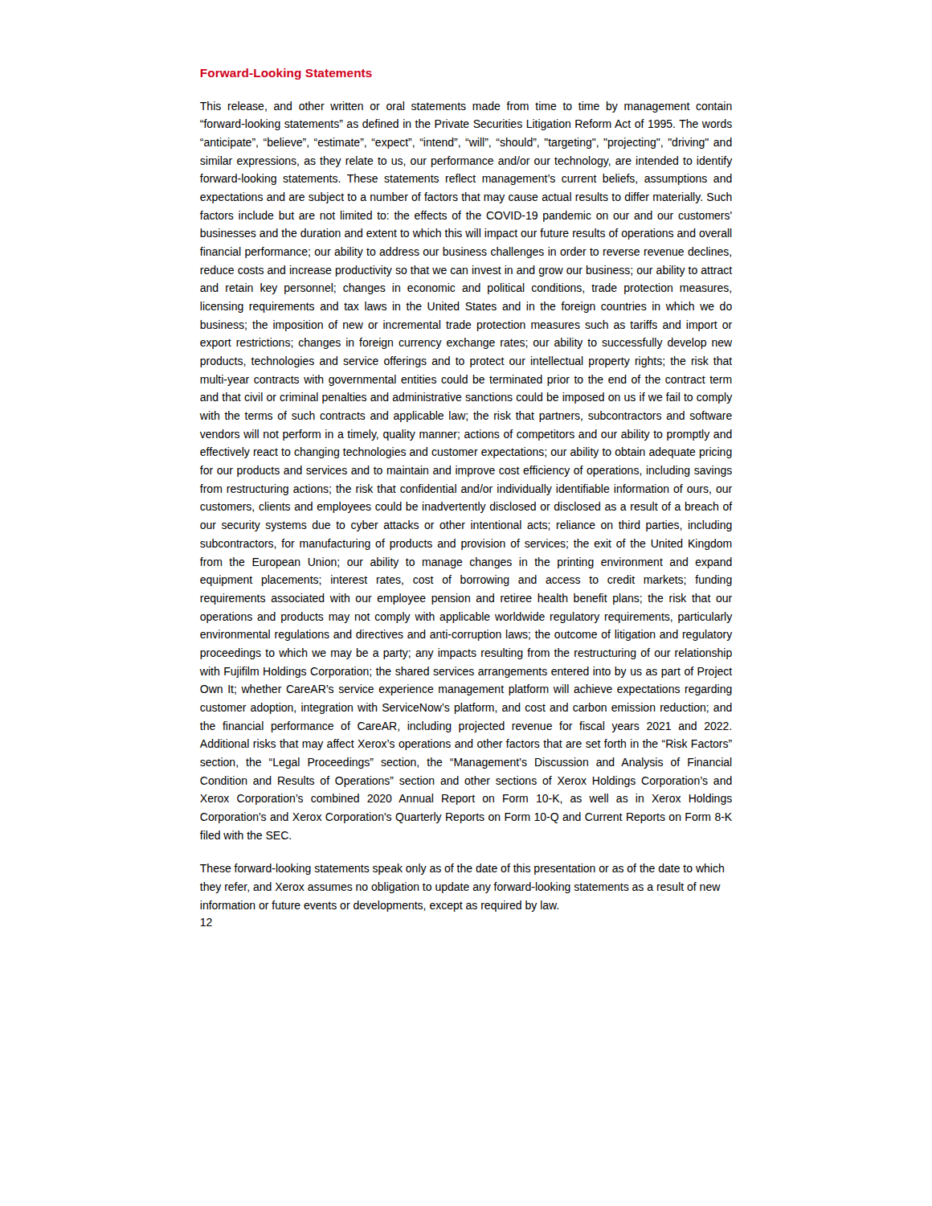Forward-Looking Statements
This release, and other written or oral statements made from time to time by management contain “forward-looking statements” as defined in the Private Securities Litigation Reform Act of 1995. The words “anticipate”, “believe”, “estimate”, “expect”, “intend”, “will”, “should”, "targeting", "projecting", "driving" and similar expressions, as they relate to us, our performance and/or our technology, are intended to identify forward-looking statements. These statements reflect management’s current beliefs, assumptions and expectations and are subject to a number of factors that may cause actual results to differ materially. Such factors include but are not limited to: the effects of the COVID-19 pandemic on our and our customers' businesses and the duration and extent to which this will impact our future results of operations and overall financial performance; our ability to address our business challenges in order to reverse revenue declines, reduce costs and increase productivity so that we can invest in and grow our business; our ability to attract and retain key personnel; changes in economic and political conditions, trade protection measures, licensing requirements and tax laws in the United States and in the foreign countries in which we do business; the imposition of new or incremental trade protection measures such as tariffs and import or export restrictions; changes in foreign currency exchange rates; our ability to successfully develop new products, technologies and service offerings and to protect our intellectual property rights; the risk that multi-year contracts with governmental entities could be terminated prior to the end of the contract term and that civil or criminal penalties and administrative sanctions could be imposed on us if we fail to comply with the terms of such contracts and applicable law; the risk that partners, subcontractors and software vendors will not perform in a timely, quality manner; actions of competitors and our ability to promptly and effectively react to changing technologies and customer expectations; our ability to obtain adequate pricing for our products and services and to maintain and improve cost efficiency of operations, including savings from restructuring actions; the risk that confidential and/or individually identifiable information of ours, our customers, clients and employees could be inadvertently disclosed or disclosed as a result of a breach of our security systems due to cyber attacks or other intentional acts; reliance on third parties, including subcontractors, for manufacturing of products and provision of services; the exit of the United Kingdom from the European Union; our ability to manage changes in the printing environment and expand equipment placements; interest rates, cost of borrowing and access to credit markets; funding requirements associated with our employee pension and retiree health benefit plans; the risk that our operations and products may not comply with applicable worldwide regulatory requirements, particularly environmental regulations and directives and anti-corruption laws; the outcome of litigation and regulatory proceedings to which we may be a party; any impacts resulting from the restructuring of our relationship with Fujifilm Holdings Corporation; the shared services arrangements entered into by us as part of Project Own It; whether CareAR’s service experience management platform will achieve expectations regarding customer adoption, integration with ServiceNow’s platform, and cost and carbon emission reduction; and the financial performance of CareAR, including projected revenue for fiscal years 2021 and 2022. Additional risks that may affect Xerox’s operations and other factors that are set forth in the “Risk Factors” section, the “Legal Proceedings” section, the “Management’s Discussion and Analysis of Financial Condition and Results of Operations” section and other sections of Xerox Holdings Corporation’s and Xerox Corporation’s combined 2020 Annual Report on Form 10-K, as well as in Xerox Holdings Corporation's and Xerox Corporation's Quarterly Reports on Form 10-Q and Current Reports on Form 8-K filed with the SEC.
These forward-looking statements speak only as of the date of this presentation or as of the date to which they refer, and Xerox assumes no obligation to update any forward-looking statements as a result of new information or future events or developments, except as required by law.
12